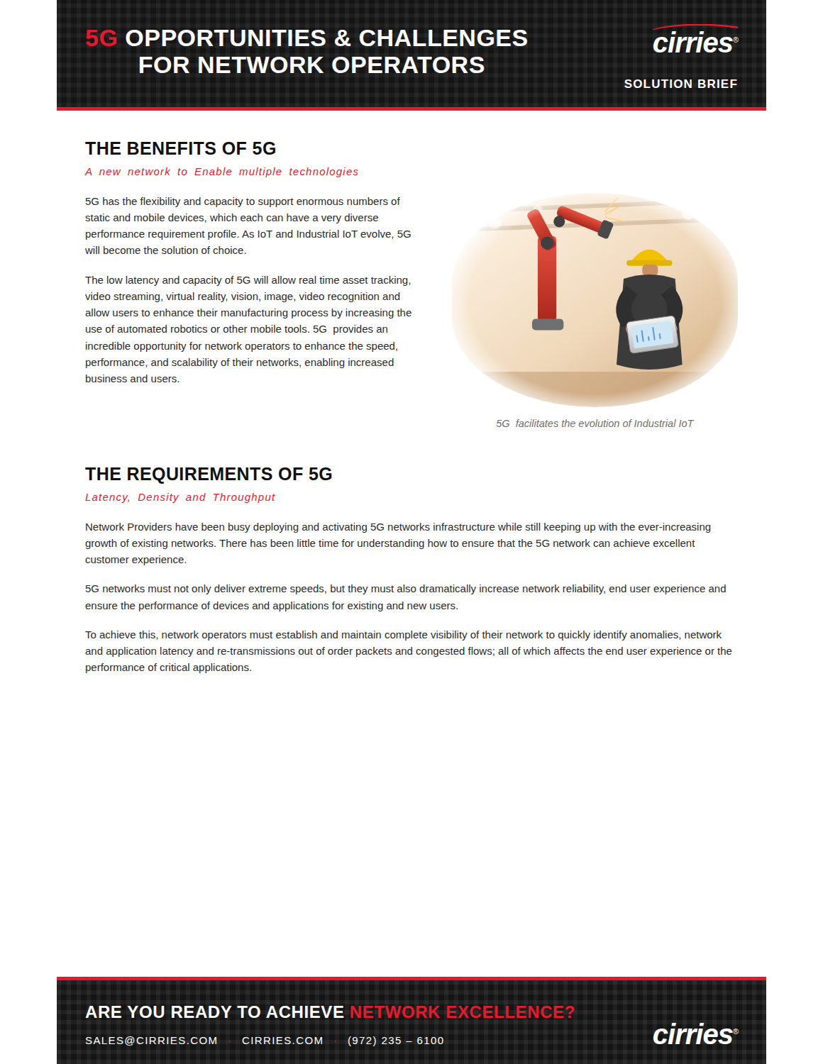5G Opportunities & Challenges for Network Operators
cirries®
Solution Brief
The Benefits of 5G
A new network to Enable multiple technologies
5G has the flexibility and capacity to support enormous numbers of static and mobile devices, which each can have a very diverse performance requirement profile. As IoT and Industrial IoT evolve, 5G will become the solution of choice.
The low latency and capacity of 5G will allow real time asset tracking, video streaming, virtual reality, vision, image, video recognition and allow users to enhance their manufacturing process by increasing the use of automated robotics or other mobile tools. 5G provides an incredible opportunity for network operators to enhance the speed, performance, and scalability of their networks, enabling increased business and users.
5G facilitates the evolution of Industrial IoT
The Requirements of 5G
Latency, Density and Throughput
Network Providers have been busy deploying and activating 5G networks infrastructure while still keeping up with the ever-increasing growth of existing networks. There has been little time for understanding how to ensure that the 5G network can achieve excellent customer experience.
5G networks must not only deliver extreme speeds, but they must also dramatically increase network reliability, end user experience and ensure the performance of devices and applications for existing and new users.
To achieve this, network operators must establish and maintain complete visibility of their network to quickly identify anomalies, network and application latency and re-transmissions out of order packets and congested flows; all of which affects the end user experience or the performance of critical applications.
Are you ready to achieve Network Excellence?
sales@cirries.com · cirries.com · (972) 235 – 6100
cirries®